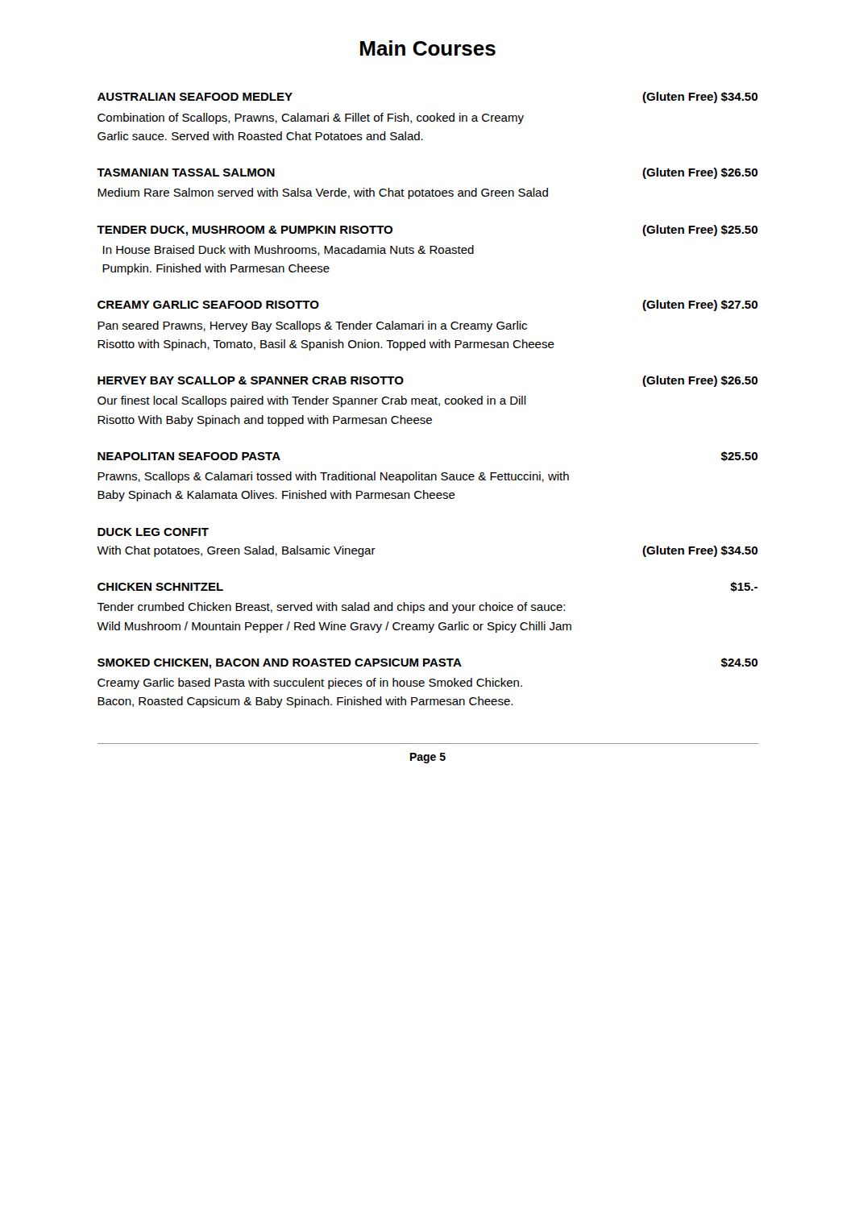Main Courses
AUSTRALIAN SEAFOOD MEDLEY (Gluten Free) $34.50
Combination of Scallops, Prawns, Calamari & Fillet of Fish, cooked in a Creamy
Garlic sauce. Served with Roasted Chat Potatoes and Salad.
TASMANIAN TASSAL SALMON (Gluten Free) $26.50
Medium Rare Salmon served with Salsa Verde, with Chat potatoes and Green Salad
TENDER DUCK, MUSHROOM & PUMPKIN RISOTTO (Gluten Free) $25.50
In House Braised Duck with Mushrooms, Macadamia Nuts & Roasted
Pumpkin. Finished with Parmesan Cheese
CREAMY GARLIC SEAFOOD RISOTTO (Gluten Free) $27.50
Pan seared Prawns, Hervey Bay Scallops & Tender Calamari in a Creamy Garlic
Risotto with Spinach, Tomato, Basil & Spanish Onion. Topped with Parmesan Cheese
HERVEY BAY SCALLOP & SPANNER CRAB RISOTTO (Gluten Free) $26.50
Our finest local Scallops paired with Tender Spanner Crab meat, cooked in a Dill
Risotto With Baby Spinach and topped with Parmesan Cheese
NEAPOLITAN SEAFOOD PASTA $25.50
Prawns, Scallops & Calamari tossed with Traditional Neapolitan Sauce & Fettuccini, with
Baby Spinach & Kalamata Olives. Finished with Parmesan Cheese
DUCK LEG CONFIT
With Chat potatoes, Green Salad, Balsamic Vinegar (Gluten Free) $34.50
CHICKEN SCHNITZEL $15.-
Tender crumbed Chicken Breast, served with salad and chips and your choice of sauce:
Wild Mushroom / Mountain Pepper / Red Wine Gravy / Creamy Garlic or Spicy Chilli Jam
SMOKED CHICKEN, BACON AND ROASTED CAPSICUM PASTA $24.50
Creamy Garlic based Pasta with succulent pieces of in house Smoked Chicken.
Bacon, Roasted Capsicum & Baby Spinach. Finished with Parmesan Cheese.
Page 5